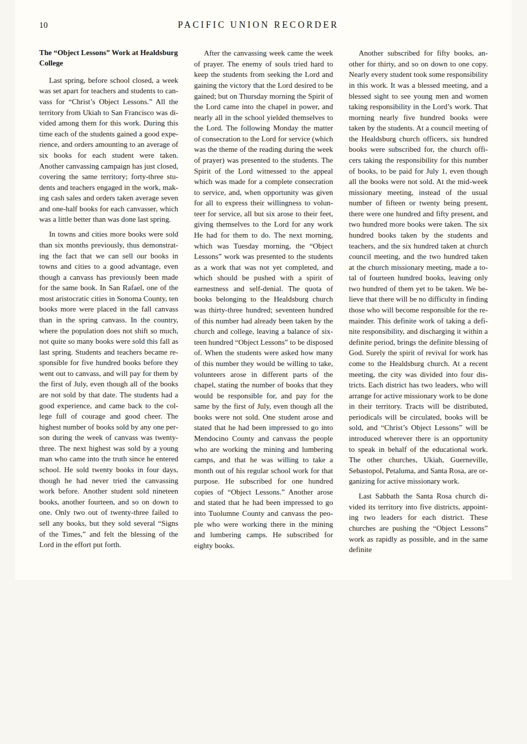10 Pacific Union Recorder
The “Object Lessons” Work at Healdsburg College
Last spring, before school closed, a week was set apart for teachers and students to canvass for “Christ’s Object Lessons.” All the territory from Ukiah to San Francisco was divided among them for this work. During this time each of the students gained a good experience, and orders amounting to an average of six books for each student were taken. Another canvassing campaign has just closed, covering the same territory; forty-three students and teachers engaged in the work, making cash sales and orders taken average seven and one-half books for each canvasser, which was a little better than was done last spring.
In towns and cities more books were sold than six months previously, thus demonstrating the fact that we can sell our books in towns and cities to a good advantage, even though a canvass has previously been made for the same book. In San Rafael, one of the most aristocratic cities in Sonoma County, ten books more were placed in the fall canvass than in the spring canvass. In the country, where the population does not shift so much, not quite so many books were sold this fall as last spring. Students and teachers became responsible for five hundred books before they went out to canvass, and will pay for them by the first of July, even though all of the books are not sold by that date. The students had a good experience, and came back to the college full of courage and good cheer. The highest number of books sold by any one person during the week of canvass was twenty-three. The next highest was sold by a young man who came into the truth since he entered school. He sold twenty books in four days, though he had never tried the canvassing work before. Another student sold nineteen books, another fourteen, and so on down to one. Only two out of twenty-three failed to sell any books, but they sold several “Signs of the Times,” and felt the blessing of the Lord in the effort put forth.
After the canvassing week came the week of prayer. The enemy of souls tried hard to keep the students from seeking the Lord and gaining the victory that the Lord desired to be gained; but on Thursday morning the Spirit of the Lord came into the chapel in power, and nearly all in the school yielded themselves to the Lord. The following Monday the matter of consecration to the Lord for service (which was the theme of the reading during the week of prayer) was presented to the students. The Spirit of the Lord witnessed to the appeal which was made for a complete consecration to service, and, when opportunity was given for all to express their willingness to volunteer for service, all but six arose to their feet, giving themselves to the Lord for any work He had for them to do. The next morning, which was Tuesday morning, the “Object Lessons” work was presented to the students as a work that was not yet completed, and which should be pushed with a spirit of earnestness and self-denial. The quota of books belonging to the Healdsburg church was thirty-three hundred; seventeen hundred of this number had already been taken by the church and college, leaving a balance of sixteen hundred “Object Lessons” to be disposed of. When the students were asked how many of this number they would be willing to take, volunteers arose in different parts of the chapel, stating the number of books that they would be responsible for, and pay for the same by the first of July, even though all the books were not sold. One student arose and stated that he had been impressed to go into Mendocino County and canvass the people who are working the mining and lumbering camps, and that he was willing to take a month out of his regular school work for that purpose. He subscribed for one hundred copies of “Object Lessons.” Another arose and stated that he had been impressed to go into Tuolumne County and canvass the people who were working there in the mining and lumbering camps. He subscribed for eighty books.
Another subscribed for fifty books, another for thirty, and so on down to one copy. Nearly every student took some responsibility in this work. It was a blessed meeting, and a blessed sight to see young men and women taking responsibility in the Lord’s work. That morning nearly five hundred books were taken by the students. At a council meeting of the Healdsburg church officers, six hundred books were subscribed for, the church officers taking the responsibility for this number of books, to be paid for July 1, even though all the books were not sold. At the mid-week missionary meeting, instead of the usual number of fifteen or twenty being present, there were one hundred and fifty present, and two hundred more books were taken. The six hundred books taken by the students and teachers, and the six hundred taken at church council meeting, and the two hundred taken at the church missionary meeting, made a total of fourteen hundred books, leaving only two hundred of them yet to be taken. We believe that there will be no difficulty in finding those who will become responsible for the remainder. This definite work of taking a definite responsibility, and discharging it within a definite period, brings the definite blessing of God. Surely the spirit of revival for work has come to the Healdsburg church. At a recent meeting, the city was divided into four districts. Each district has two leaders, who will arrange for active missionary work to be done in their territory. Tracts will be distributed, periodicals will be circulated, books will be sold, and “Christ’s Object Lessons” will be introduced wherever there is an opportunity to speak in behalf of the educational work. The other churches, Ukiah, Guerneville, Sebastopol, Petaluma, and Santa Rosa, are organizing for active missionary work.
Last Sabbath the Santa Rosa church divided its territory into five districts, appointing two leaders for each district. These churches are pushing the “Object Lessons” work as rapidly as possible, and in the same definite